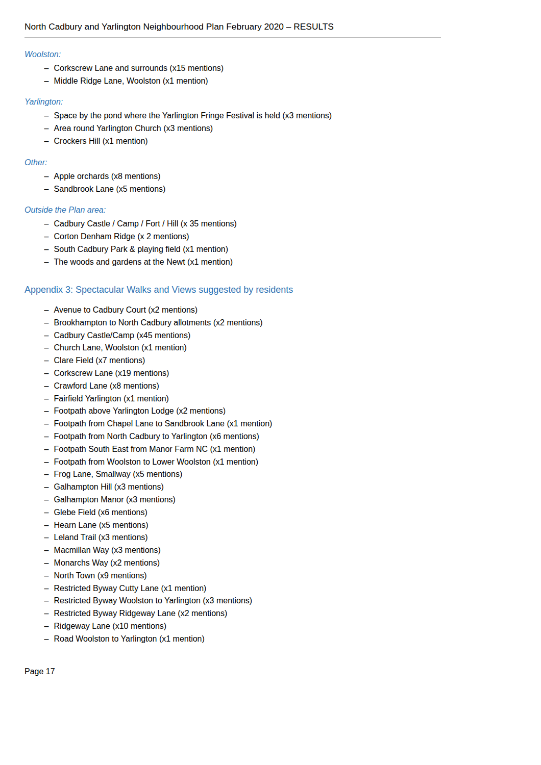North Cadbury and Yarlington Neighbourhood Plan February 2020 – RESULTS
Woolston:
Corkscrew Lane and surrounds (x15 mentions)
Middle Ridge Lane, Woolston (x1 mention)
Yarlington:
Space by the pond where the Yarlington Fringe Festival is held (x3 mentions)
Area round Yarlington Church (x3 mentions)
Crockers Hill (x1 mention)
Other:
Apple orchards (x8 mentions)
Sandbrook Lane (x5 mentions)
Outside the Plan area:
Cadbury Castle / Camp / Fort / Hill (x 35 mentions)
Corton Denham Ridge (x 2 mentions)
South Cadbury Park & playing field (x1 mention)
The woods and gardens at the Newt (x1 mention)
Appendix 3: Spectacular Walks and Views suggested by residents
Avenue to Cadbury Court (x2 mentions)
Brookhampton to North Cadbury allotments (x2 mentions)
Cadbury Castle/Camp (x45 mentions)
Church Lane, Woolston (x1 mention)
Clare Field (x7 mentions)
Corkscrew Lane (x19 mentions)
Crawford Lane (x8 mentions)
Fairfield Yarlington (x1 mention)
Footpath above Yarlington Lodge (x2 mentions)
Footpath from Chapel Lane to Sandbrook Lane (x1 mention)
Footpath from North Cadbury to Yarlington (x6 mentions)
Footpath South East from Manor Farm NC (x1 mention)
Footpath from Woolston to Lower Woolston (x1 mention)
Frog Lane, Smallway (x5 mentions)
Galhampton Hill (x3 mentions)
Galhampton Manor (x3 mentions)
Glebe Field (x6 mentions)
Hearn Lane (x5 mentions)
Leland Trail (x3 mentions)
Macmillan Way (x3 mentions)
Monarchs Way (x2 mentions)
North Town (x9 mentions)
Restricted Byway Cutty Lane (x1 mention)
Restricted Byway Woolston to Yarlington (x3 mentions)
Restricted Byway Ridgeway Lane (x2 mentions)
Ridgeway Lane (x10 mentions)
Road Woolston to Yarlington (x1 mention)
Page 17